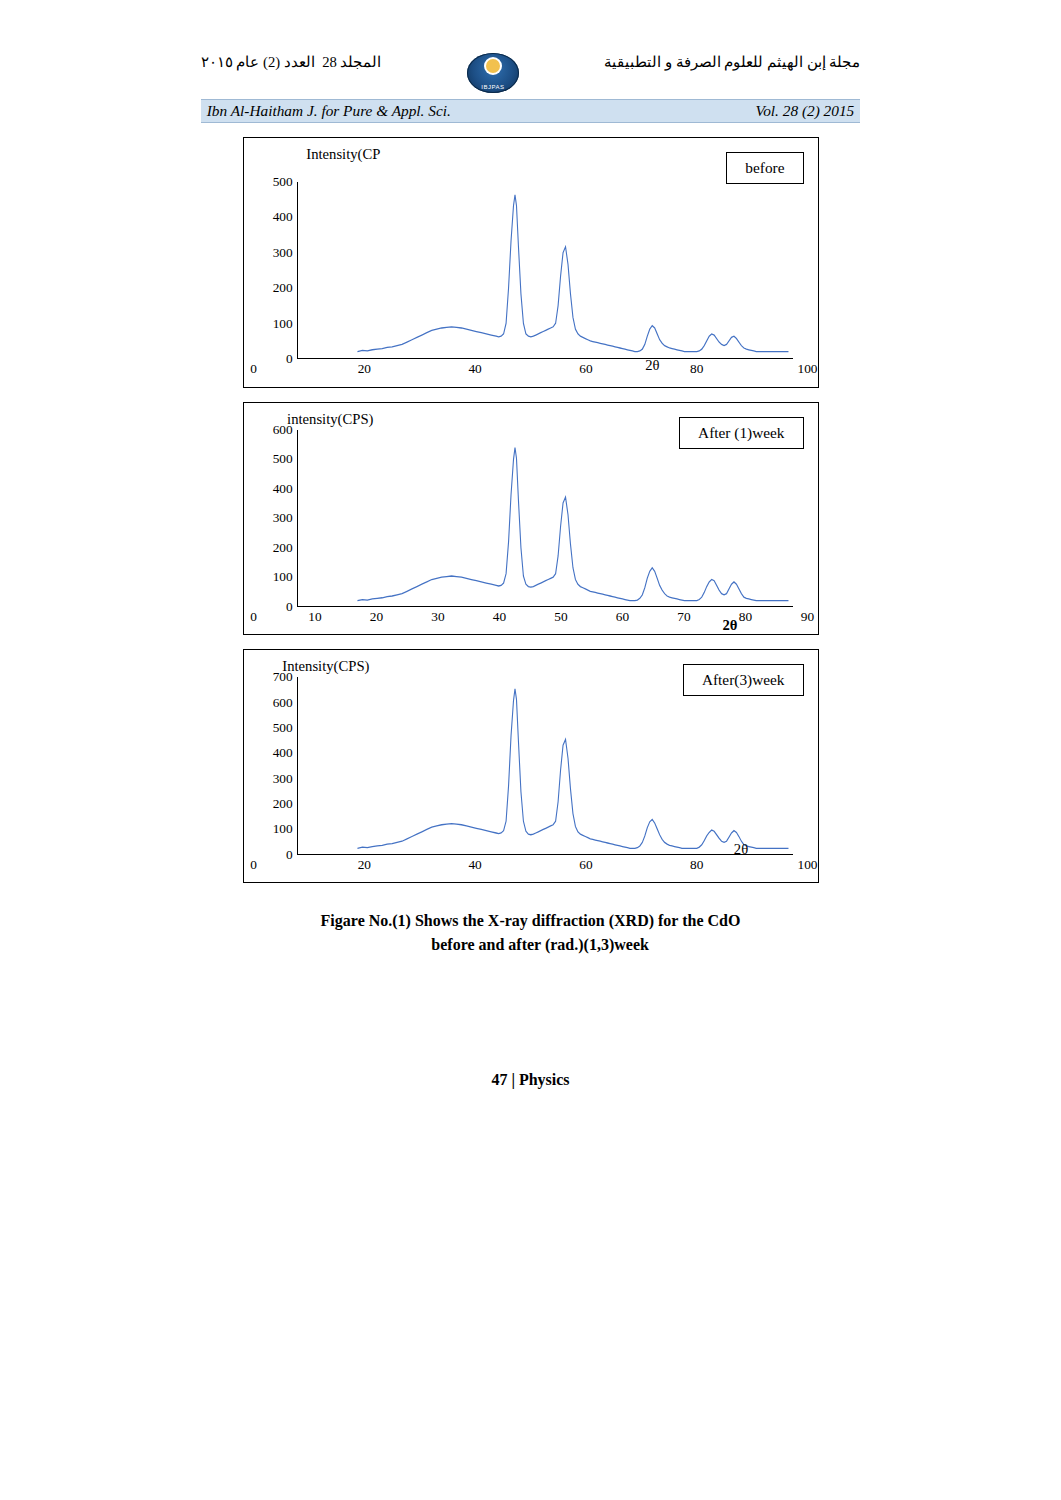المجلد 28 العدد (2) عام ٢٠١٥
مجلة إبن الهيثم للعلوم الصرفة و التطبيقية
Ibn Al-Haitham J. for Pure & Appl. Sci. Vol. 28 (2) 2015
before
Intensity(CP
S)
500 400 300 200 100 0
0 20 40 60 80 100 2θ
After (1)week
intensity(CPS)
600 500 400 300 200 100 0
0 10 20 30 40 50 60 70 80 90 2θ
After(3)week
Intensity(CPS)
700 600 500 400 300 200 100 0
0 20 40 60 80 100 2θ
Figare No.(1) Shows the X-ray diffraction (XRD) for the CdO before and after (rad.)(1,3)week
47 | Physics